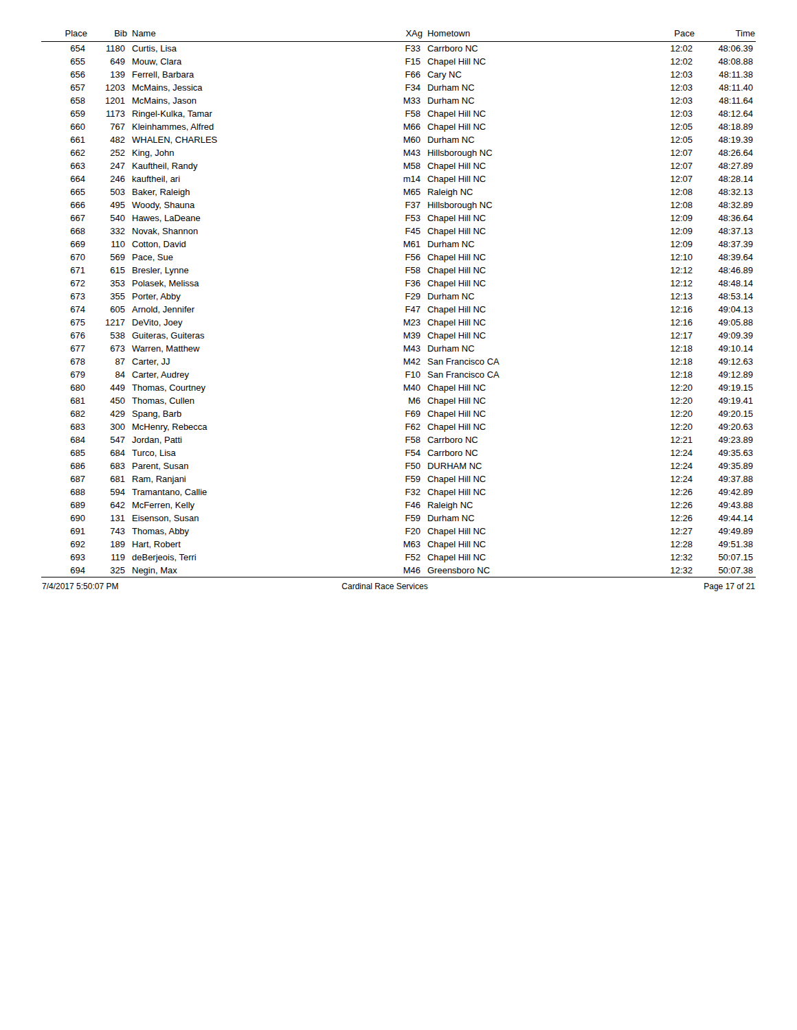| Place | Bib | Name | XAg | Hometown | Pace | Time |
| --- | --- | --- | --- | --- | --- | --- |
| 654 | 1180 | Curtis, Lisa | F33 | Carrboro NC | 12:02 | 48:06.39 |
| 655 | 649 | Mouw, Clara | F15 | Chapel Hill NC | 12:02 | 48:08.88 |
| 656 | 139 | Ferrell, Barbara | F66 | Cary NC | 12:03 | 48:11.38 |
| 657 | 1203 | McMains, Jessica | F34 | Durham NC | 12:03 | 48:11.40 |
| 658 | 1201 | McMains, Jason | M33 | Durham NC | 12:03 | 48:11.64 |
| 659 | 1173 | Ringel-Kulka, Tamar | F58 | Chapel Hill NC | 12:03 | 48:12.64 |
| 660 | 767 | Kleinhammes, Alfred | M66 | Chapel Hill NC | 12:05 | 48:18.89 |
| 661 | 482 | WHALEN, CHARLES | M60 | Durham NC | 12:05 | 48:19.39 |
| 662 | 252 | King, John | M43 | Hillsborough NC | 12:07 | 48:26.64 |
| 663 | 247 | Kauftheil, Randy | M58 | Chapel Hill NC | 12:07 | 48:27.89 |
| 664 | 246 | kauftheil, ari | m14 | Chapel Hill NC | 12:07 | 48:28.14 |
| 665 | 503 | Baker, Raleigh | M65 | Raleigh NC | 12:08 | 48:32.13 |
| 666 | 495 | Woody, Shauna | F37 | Hillsborough NC | 12:08 | 48:32.89 |
| 667 | 540 | Hawes, LaDeane | F53 | Chapel Hill NC | 12:09 | 48:36.64 |
| 668 | 332 | Novak, Shannon | F45 | Chapel Hill NC | 12:09 | 48:37.13 |
| 669 | 110 | Cotton, David | M61 | Durham NC | 12:09 | 48:37.39 |
| 670 | 569 | Pace, Sue | F56 | Chapel Hill NC | 12:10 | 48:39.64 |
| 671 | 615 | Bresler, Lynne | F58 | Chapel Hill NC | 12:12 | 48:46.89 |
| 672 | 353 | Polasek, Melissa | F36 | Chapel Hill NC | 12:12 | 48:48.14 |
| 673 | 355 | Porter, Abby | F29 | Durham NC | 12:13 | 48:53.14 |
| 674 | 605 | Arnold, Jennifer | F47 | Chapel Hill NC | 12:16 | 49:04.13 |
| 675 | 1217 | DeVito, Joey | M23 | Chapel Hill NC | 12:16 | 49:05.88 |
| 676 | 538 | Guiteras, Guiteras | M39 | Chapel Hill NC | 12:17 | 49:09.39 |
| 677 | 673 | Warren, Matthew | M43 | Durham NC | 12:18 | 49:10.14 |
| 678 | 87 | Carter, JJ | M42 | San Francisco CA | 12:18 | 49:12.63 |
| 679 | 84 | Carter, Audrey | F10 | San Francisco CA | 12:18 | 49:12.89 |
| 680 | 449 | Thomas, Courtney | M40 | Chapel Hill NC | 12:20 | 49:19.15 |
| 681 | 450 | Thomas, Cullen | M6 | Chapel Hill NC | 12:20 | 49:19.41 |
| 682 | 429 | Spang, Barb | F69 | Chapel Hill NC | 12:20 | 49:20.15 |
| 683 | 300 | McHenry, Rebecca | F62 | Chapel Hill NC | 12:20 | 49:20.63 |
| 684 | 547 | Jordan, Patti | F58 | Carrboro NC | 12:21 | 49:23.89 |
| 685 | 684 | Turco, Lisa | F54 | Carrboro NC | 12:24 | 49:35.63 |
| 686 | 683 | Parent, Susan | F50 | DURHAM NC | 12:24 | 49:35.89 |
| 687 | 681 | Ram, Ranjani | F59 | Chapel Hill NC | 12:24 | 49:37.88 |
| 688 | 594 | Tramantano, Callie | F32 | Chapel Hill NC | 12:26 | 49:42.89 |
| 689 | 642 | McFerren, Kelly | F46 | Raleigh NC | 12:26 | 49:43.88 |
| 690 | 131 | Eisenson, Susan | F59 | Durham NC | 12:26 | 49:44.14 |
| 691 | 743 | Thomas, Abby | F20 | Chapel Hill NC | 12:27 | 49:49.89 |
| 692 | 189 | Hart, Robert | M63 | Chapel Hill NC | 12:28 | 49:51.38 |
| 693 | 119 | deBerjeois, Terri | F52 | Chapel Hill NC | 12:32 | 50:07.15 |
| 694 | 325 | Negin, Max | M46 | Greensboro NC | 12:32 | 50:07.38 |
| 7/4/2017 5:50:07 PM | Cardinal Race Services | Page 17 of 21 |